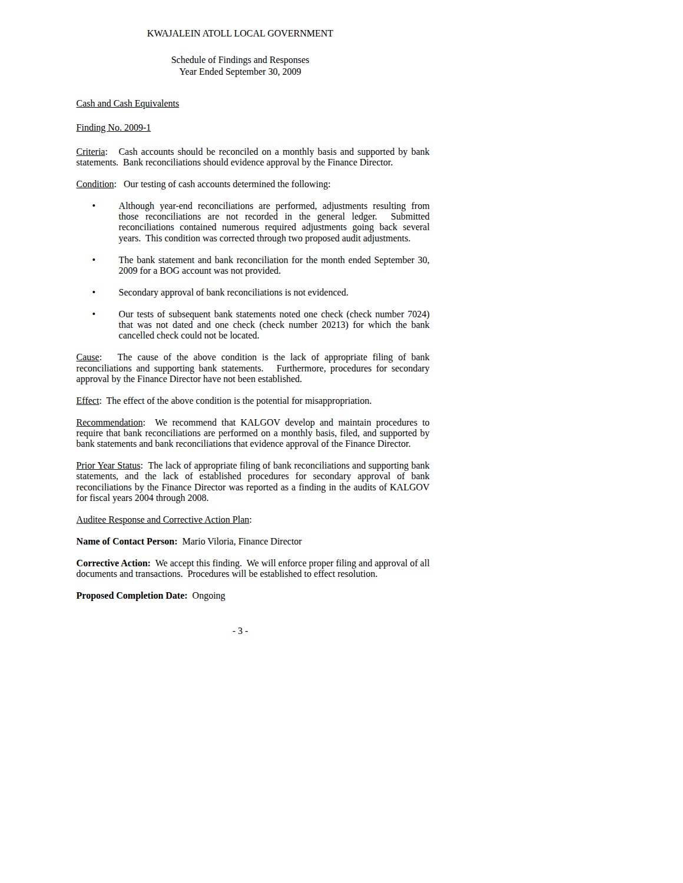KWAJALEIN ATOLL LOCAL GOVERNMENT
Schedule of Findings and Responses
Year Ended September 30, 2009
Cash and Cash Equivalents
Finding No. 2009-1
Criteria: Cash accounts should be reconciled on a monthly basis and supported by bank statements. Bank reconciliations should evidence approval by the Finance Director.
Condition: Our testing of cash accounts determined the following:
Although year-end reconciliations are performed, adjustments resulting from those reconciliations are not recorded in the general ledger. Submitted reconciliations contained numerous required adjustments going back several years. This condition was corrected through two proposed audit adjustments.
The bank statement and bank reconciliation for the month ended September 30, 2009 for a BOG account was not provided.
Secondary approval of bank reconciliations is not evidenced.
Our tests of subsequent bank statements noted one check (check number 7024) that was not dated and one check (check number 20213) for which the bank cancelled check could not be located.
Cause: The cause of the above condition is the lack of appropriate filing of bank reconciliations and supporting bank statements. Furthermore, procedures for secondary approval by the Finance Director have not been established.
Effect: The effect of the above condition is the potential for misappropriation.
Recommendation: We recommend that KALGOV develop and maintain procedures to require that bank reconciliations are performed on a monthly basis, filed, and supported by bank statements and bank reconciliations that evidence approval of the Finance Director.
Prior Year Status: The lack of appropriate filing of bank reconciliations and supporting bank statements, and the lack of established procedures for secondary approval of bank reconciliations by the Finance Director was reported as a finding in the audits of KALGOV for fiscal years 2004 through 2008.
Auditee Response and Corrective Action Plan:
Name of Contact Person: Mario Viloria, Finance Director
Corrective Action: We accept this finding. We will enforce proper filing and approval of all documents and transactions. Procedures will be established to effect resolution.
Proposed Completion Date: Ongoing
- 3 -